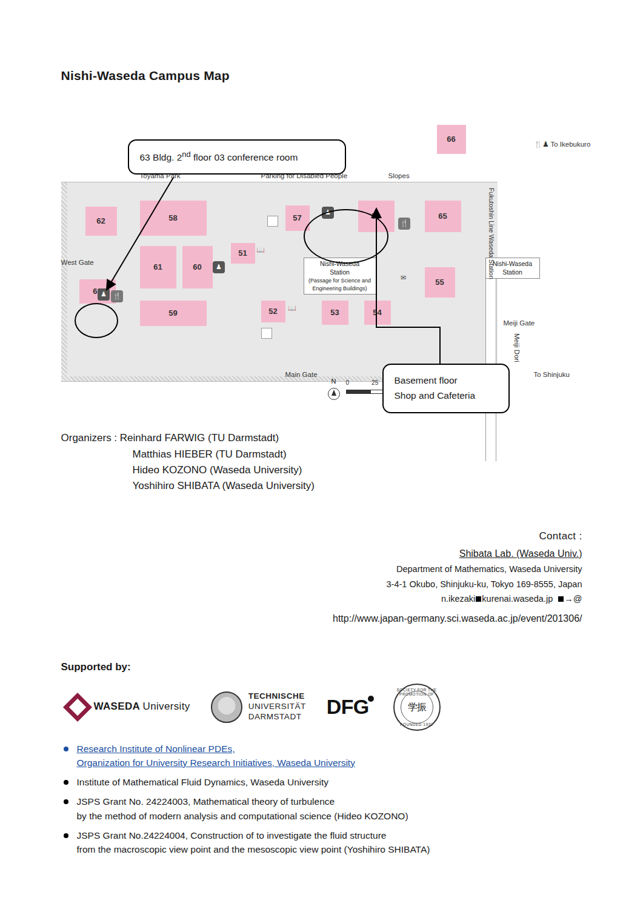Nishi-Waseda Campus Map
63 Bldg. 2nd floor 03 conference room
Basement floor
Shop and Cafeteria
62
58
57
56
65
66
61
60
51
63
59
52
53
54
55
♟
🍴
♟
♟
🍴
📖
📖
✉
✉
Toyama Park
Parking for Disabled People
Slopes
West Gate
Main Gate
Meiji Gate
🍴♟ To Ikebukuro
To Shinjuku
Meiji Dori
Fukutoshin Line Waseda Station
Nishi-Waseda
Station
(Passage for Science and
Engineering Buildings)
Nishi-Waseda
Station
N
02550100m
Organizers : Reinhard FARWIG (TU Darmstadt)
Matthias HIEBER (TU Darmstadt)
Hideo KOZONO (Waseda University)
Yoshihiro SHIBATA (Waseda University)
Contact :
Shibata Lab. (Waseda Univ.)
Department of Mathematics, Waseda University
3-4-1 Okubo, Shinjuku-ku, Tokyo 169-8555, Japan
n.ikezaki kurenai.waseda.jp →@
http://www.japan-germany.sci.waseda.ac.jp/event/201306/
Supported by:
WASEDA University
TECHNISCHE
UNIVERSITÄT
DARMSTADT
DFG
SOCIETY FOR THE PROMOTION OF
学振
FOUNDED 1932
Research Institute of Nonlinear PDEs, Organization for University Research Initiatives, Waseda University
Institute of Mathematical Fluid Dynamics, Waseda University
JSPS Grant No. 24224003, Mathematical theory of turbulence by the method of modern analysis and computational science (Hideo KOZONO)
JSPS Grant No.24224004, Construction of to investigate the fluid structure from the macroscopic view point and the mesoscopic view point (Yoshihiro SHIBATA)